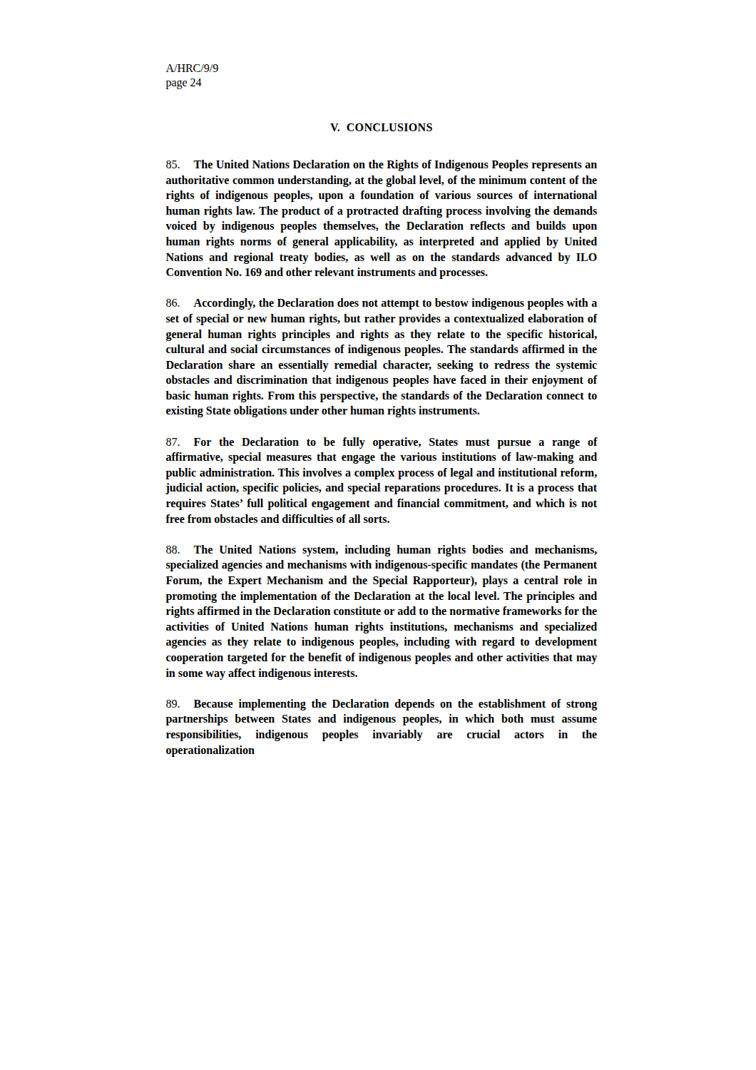A/HRC/9/9page 24
V. CONCLUSIONS
85. The United Nations Declaration on the Rights of Indigenous Peoples represents an authoritative common understanding, at the global level, of the minimum content of the rights of indigenous peoples, upon a foundation of various sources of international human rights law. The product of a protracted drafting process involving the demands voiced by indigenous peoples themselves, the Declaration reflects and builds upon human rights norms of general applicability, as interpreted and applied by United Nations and regional treaty bodies, as well as on the standards advanced by ILO Convention No. 169 and other relevant instruments and processes.
86. Accordingly, the Declaration does not attempt to bestow indigenous peoples with a set of special or new human rights, but rather provides a contextualized elaboration of general human rights principles and rights as they relate to the specific historical, cultural and social circumstances of indigenous peoples. The standards affirmed in the Declaration share an essentially remedial character, seeking to redress the systemic obstacles and discrimination that indigenous peoples have faced in their enjoyment of basic human rights. From this perspective, the standards of the Declaration connect to existing State obligations under other human rights instruments.
87. For the Declaration to be fully operative, States must pursue a range of affirmative, special measures that engage the various institutions of law-making and public administration. This involves a complex process of legal and institutional reform, judicial action, specific policies, and special reparations procedures. It is a process that requires States’ full political engagement and financial commitment, and which is not free from obstacles and difficulties of all sorts.
88. The United Nations system, including human rights bodies and mechanisms, specialized agencies and mechanisms with indigenous-specific mandates (the Permanent Forum, the Expert Mechanism and the Special Rapporteur), plays a central role in promoting the implementation of the Declaration at the local level. The principles and rights affirmed in the Declaration constitute or add to the normative frameworks for the activities of United Nations human rights institutions, mechanisms and specialized agencies as they relate to indigenous peoples, including with regard to development cooperation targeted for the benefit of indigenous peoples and other activities that may in some way affect indigenous interests.
89. Because implementing the Declaration depends on the establishment of strong partnerships between States and indigenous peoples, in which both must assume responsibilities, indigenous peoples invariably are crucial actors in the operationalization